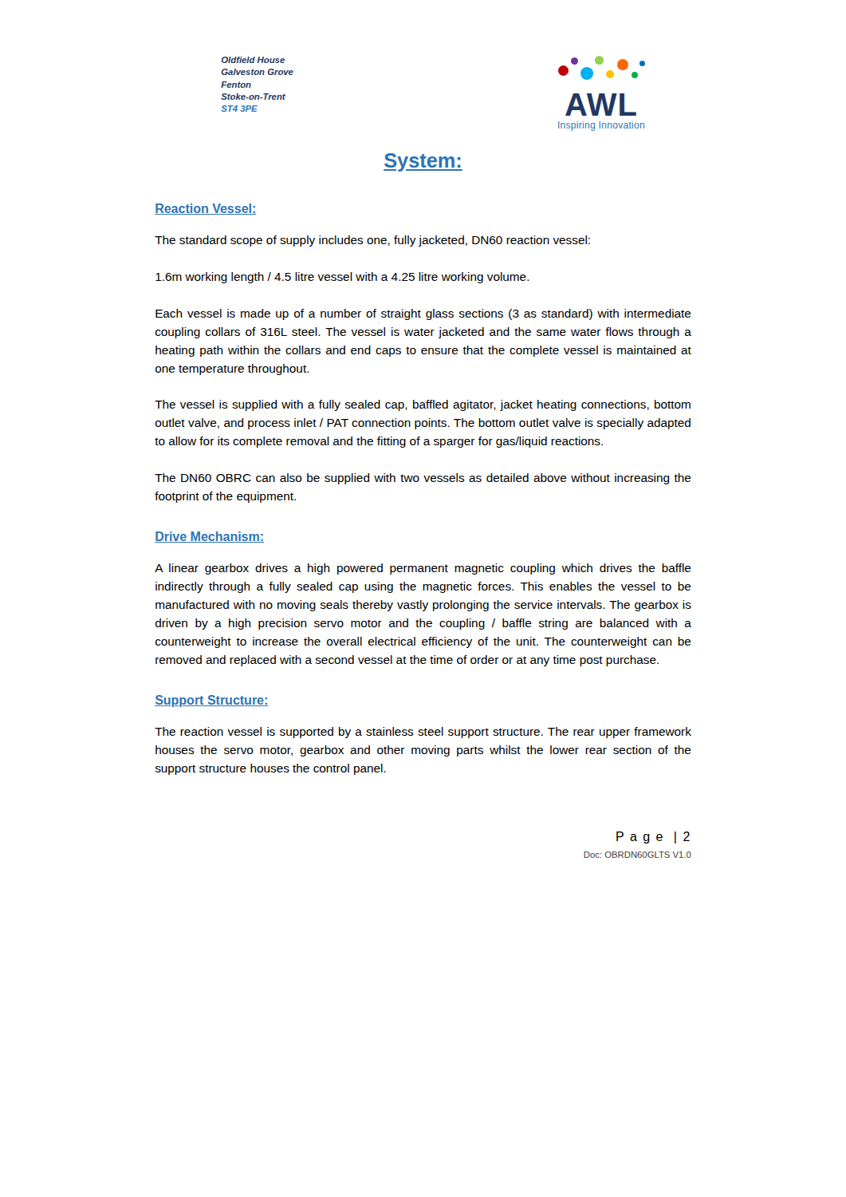Oldfield House
Galveston Grove
Fenton
Stoke-on-Trent
ST4 3PE
AWL
Inspiring Innovation
System:
Reaction Vessel:
The standard scope of supply includes one, fully jacketed, DN60 reaction vessel:
1.6m working length / 4.5 litre vessel with a 4.25 litre working volume.
Each vessel is made up of a number of straight glass sections (3 as standard) with intermediate coupling collars of 316L steel. The vessel is water jacketed and the same water flows through a heating path within the collars and end caps to ensure that the complete vessel is maintained at one temperature throughout.
The vessel is supplied with a fully sealed cap, baffled agitator, jacket heating connections, bottom outlet valve, and process inlet / PAT connection points. The bottom outlet valve is specially adapted to allow for its complete removal and the fitting of a sparger for gas/liquid reactions.
The DN60 OBRC can also be supplied with two vessels as detailed above without increasing the footprint of the equipment.
Drive Mechanism:
A linear gearbox drives a high powered permanent magnetic coupling which drives the baffle indirectly through a fully sealed cap using the magnetic forces. This enables the vessel to be manufactured with no moving seals thereby vastly prolonging the service intervals. The gearbox is driven by a high precision servo motor and the coupling / baffle string are balanced with a counterweight to increase the overall electrical efficiency of the unit. The counterweight can be removed and replaced with a second vessel at the time of order or at any time post purchase.
Support Structure:
The reaction vessel is supported by a stainless steel support structure. The rear upper framework houses the servo motor, gearbox and other moving parts whilst the lower rear section of the support structure houses the control panel.
P a g e | 2
Doc: OBRDN60GLTS V1.0